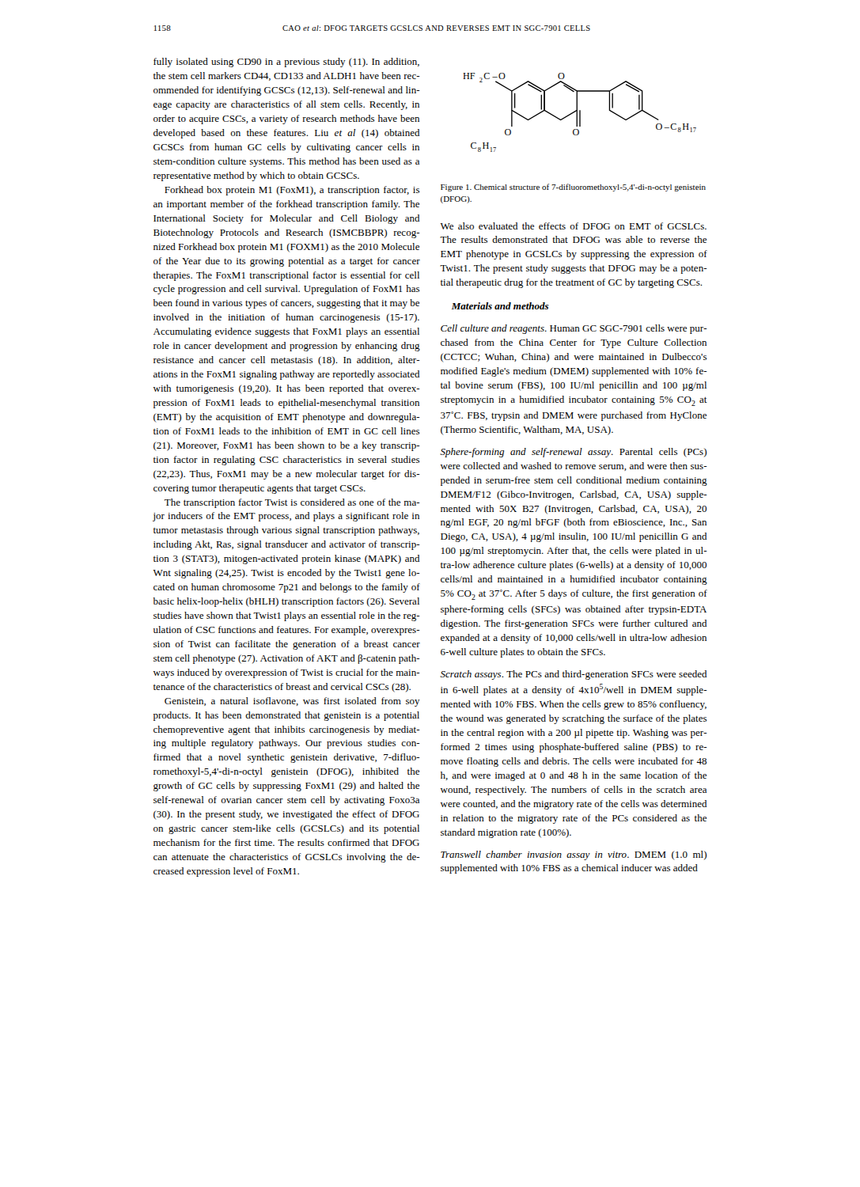1158
CAO et al: DFOG TARGETS GCSLCs AND REVERSES EMT IN SGC-7901 CELLS
fully isolated using CD90 in a previous study (11). In addition, the stem cell markers CD44, CD133 and ALDH1 have been recommended for identifying GCSCs (12,13). Self-renewal and lineage capacity are characteristics of all stem cells. Recently, in order to acquire CSCs, a variety of research methods have been developed based on these features. Liu et al (14) obtained GCSCs from human GC cells by cultivating cancer cells in stem-condition culture systems. This method has been used as a representative method by which to obtain GCSCs.
Forkhead box protein M1 (FoxM1), a transcription factor, is an important member of the forkhead transcription family. The International Society for Molecular and Cell Biology and Biotechnology Protocols and Research (ISMCBBPR) recognized Forkhead box protein M1 (FOXM1) as the 2010 Molecule of the Year due to its growing potential as a target for cancer therapies. The FoxM1 transcriptional factor is essential for cell cycle progression and cell survival. Upregulation of FoxM1 has been found in various types of cancers, suggesting that it may be involved in the initiation of human carcinogenesis (15-17). Accumulating evidence suggests that FoxM1 plays an essential role in cancer development and progression by enhancing drug resistance and cancer cell metastasis (18). In addition, alterations in the FoxM1 signaling pathway are reportedly associated with tumorigenesis (19,20). It has been reported that overexpression of FoxM1 leads to epithelial-mesenchymal transition (EMT) by the acquisition of EMT phenotype and downregulation of FoxM1 leads to the inhibition of EMT in GC cell lines (21). Moreover, FoxM1 has been shown to be a key transcription factor in regulating CSC characteristics in several studies (22,23). Thus, FoxM1 may be a new molecular target for discovering tumor therapeutic agents that target CSCs.
The transcription factor Twist is considered as one of the major inducers of the EMT process, and plays a significant role in tumor metastasis through various signal transcription pathways, including Akt, Ras, signal transducer and activator of transcription 3 (STAT3), mitogen-activated protein kinase (MAPK) and Wnt signaling (24,25). Twist is encoded by the Twist1 gene located on human chromosome 7p21 and belongs to the family of basic helix-loop-helix (bHLH) transcription factors (26). Several studies have shown that Twist1 plays an essential role in the regulation of CSC functions and features. For example, overexpression of Twist can facilitate the generation of a breast cancer stem cell phenotype (27). Activation of AKT and β-catenin pathways induced by overexpression of Twist is crucial for the maintenance of the characteristics of breast and cervical CSCs (28).
Genistein, a natural isoflavone, was first isolated from soy products. It has been demonstrated that genistein is a potential chemopreventive agent that inhibits carcinogenesis by mediating multiple regulatory pathways. Our previous studies confirmed that a novel synthetic genistein derivative, 7-difluoromethoxyl-5,4'-di-n-octyl genistein (DFOG), inhibited the growth of GC cells by suppressing FoxM1 (29) and halted the self-renewal of ovarian cancer stem cell by activating Foxo3a (30). In the present study, we investigated the effect of DFOG on gastric cancer stem-like cells (GCSLCs) and its potential mechanism for the first time. The results confirmed that DFOG can attenuate the characteristics of GCSLCs involving the decreased expression level of FoxM1.
HF 2 C – O O O O C 8 H 17 O – C 8 H 17
Figure 1. Chemical structure of 7-difluoromethoxyl-5,4'-di-n-octyl genistein (DFOG).
We also evaluated the effects of DFOG on EMT of GCSLCs. The results demonstrated that DFOG was able to reverse the EMT phenotype in GCSLCs by suppressing the expression of Twist1. The present study suggests that DFOG may be a potential therapeutic drug for the treatment of GC by targeting CSCs.
Materials and methods
Cell culture and reagents. Human GC SGC-7901 cells were purchased from the China Center for Type Culture Collection (CCTCC; Wuhan, China) and were maintained in Dulbecco's modified Eagle's medium (DMEM) supplemented with 10% fetal bovine serum (FBS), 100 IU/ml penicillin and 100 µg/ml streptomycin in a humidified incubator containing 5% CO2 at 37˚C. FBS, trypsin and DMEM were purchased from HyClone (Thermo Scientific, Waltham, MA, USA).
Sphere-forming and self-renewal assay. Parental cells (PCs) were collected and washed to remove serum, and were then suspended in serum-free stem cell conditional medium containing DMEM/F12 (Gibco-Invitrogen, Carlsbad, CA, USA) supplemented with 50X B27 (Invitrogen, Carlsbad, CA, USA), 20 ng/ml EGF, 20 ng/ml bFGF (both from eBioscience, Inc., San Diego, CA, USA), 4 µg/ml insulin, 100 IU/ml penicillin G and 100 µg/ml streptomycin. After that, the cells were plated in ultra-low adherence culture plates (6-wells) at a density of 10,000 cells/ml and maintained in a humidified incubator containing 5% CO2 at 37˚C. After 5 days of culture, the first generation of sphere-forming cells (SFCs) was obtained after trypsin-EDTA digestion. The first-generation SFCs were further cultured and expanded at a density of 10,000 cells/well in ultra-low adhesion 6-well culture plates to obtain the SFCs.
Scratch assays. The PCs and third-generation SFCs were seeded in 6-well plates at a density of 4x105/well in DMEM supplemented with 10% FBS. When the cells grew to 85% confluency, the wound was generated by scratching the surface of the plates in the central region with a 200 µl pipette tip. Washing was performed 2 times using phosphate-buffered saline (PBS) to remove floating cells and debris. The cells were incubated for 48 h, and were imaged at 0 and 48 h in the same location of the wound, respectively. The numbers of cells in the scratch area were counted, and the migratory rate of the cells was determined in relation to the migratory rate of the PCs considered as the standard migration rate (100%).
Transwell chamber invasion assay in vitro. DMEM (1.0 ml) supplemented with 10% FBS as a chemical inducer was added